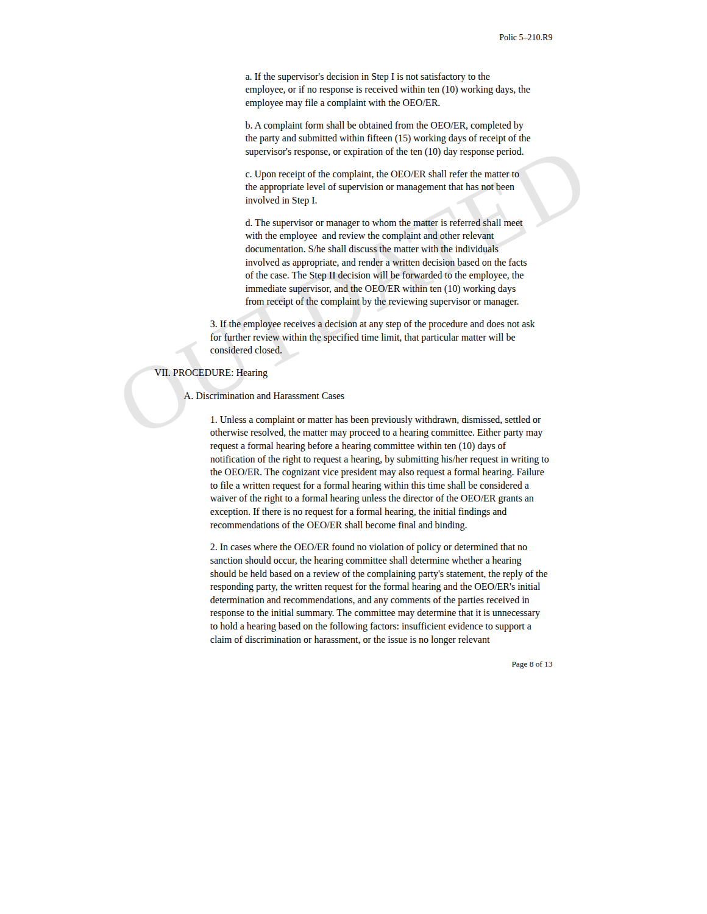OUTDATED
Polic 5–210.R9
a. If the supervisor's decision in Step I is not satisfactory to the employee, or if no response is received within ten (10) working days, the employee may file a complaint with the OEO/ER.
b. A complaint form shall be obtained from the OEO/ER, completed by the party and submitted within fifteen (15) working days of receipt of the supervisor's response, or expiration of the ten (10) day response period.
c. Upon receipt of the complaint, the OEO/ER shall refer the matter to the appropriate level of supervision or management that has not been involved in Step I.
d. The supervisor or manager to whom the matter is referred shall meet with the employee and review the complaint and other relevant documentation. S/he shall discuss the matter with the individuals involved as appropriate, and render a written decision based on the facts of the case. The Step II decision will be forwarded to the employee, the immediate supervisor, and the OEO/ER within ten (10) working days from receipt of the complaint by the reviewing supervisor or manager.
3. If the employee receives a decision at any step of the procedure and does not ask for further review within the specified time limit, that particular matter will be considered closed.
VII. PROCEDURE: Hearing
A. Discrimination and Harassment Cases
1. Unless a complaint or matter has been previously withdrawn, dismissed, settled or otherwise resolved, the matter may proceed to a hearing committee. Either party may request a formal hearing before a hearing committee within ten (10) days of notification of the right to request a hearing, by submitting his/her request in writing to the OEO/ER. The cognizant vice president may also request a formal hearing. Failure to file a written request for a formal hearing within this time shall be considered a waiver of the right to a formal hearing unless the director of the OEO/ER grants an exception. If there is no request for a formal hearing, the initial findings and recommendations of the OEO/ER shall become final and binding.
2. In cases where the OEO/ER found no violation of policy or determined that no sanction should occur, the hearing committee shall determine whether a hearing should be held based on a review of the complaining party's statement, the reply of the responding party, the written request for the formal hearing and the OEO/ER's initial determination and recommendations, and any comments of the parties received in response to the initial summary. The committee may determine that it is unnecessary to hold a hearing based on the following factors: insufficient evidence to support a claim of discrimination or harassment, or the issue is no longer relevant
Page 8 of 13